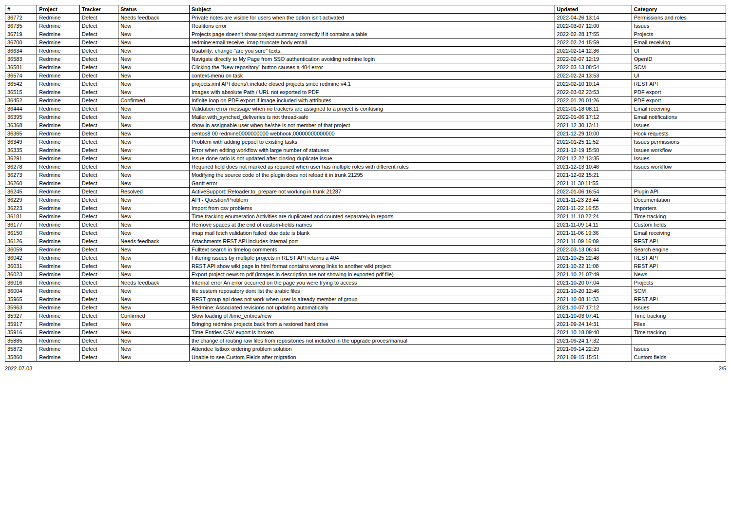| # | Project | Tracker | Status | Subject | Updated | Category |
| --- | --- | --- | --- | --- | --- | --- |
| 36772 | Redmine | Defect | Needs feedback | Private notes are visible for users when the option isn't activated | 2022-04-26 13:14 | Permissions and roles |
| 36735 | Redmine | Defect | New | Realitons error | 2022-03-07 12:00 | Issues |
| 36719 | Redmine | Defect | New | Projects page doesn't show project summary correctly if it contains a table | 2022-02-28 17:55 | Projects |
| 36700 | Redmine | Defect | New | redmine:email:receive_imap truncate body email | 2022-02-24 15:59 | Email receiving |
| 36634 | Redmine | Defect | New | Usability: change "are you sure" texts. | 2022-02-14 12:36 | UI |
| 36583 | Redmine | Defect | New | Navigate directly to My Page from SSO authentication avoiding redmine login | 2022-02-07 12:19 | OpenID |
| 36581 | Redmine | Defect | New | Clicking the "New repository" button causes a 404 error | 2022-03-13 08:54 | SCM |
| 36574 | Redmine | Defect | New | context-menu on task | 2022-02-24 13:53 | UI |
| 36542 | Redmine | Defect | New | projects.xml API doens't include closed projects since redmine v4.1 | 2022-02-10 10:14 | REST API |
| 36515 | Redmine | Defect | New | Images with absolute Path / URL not exported to PDF | 2022-03-02 23:53 | PDF export |
| 36452 | Redmine | Defect | Confirmed | Infinite loop on PDF export if image included with attributes | 2022-01-20 01:26 | PDF export |
| 36444 | Redmine | Defect | New | Validation error message when no trackers are assigned to a project is confusing | 2022-01-18 08:11 | Email receiving |
| 36395 | Redmine | Defect | New | Mailer.with_synched_deliveries is not thread-safe | 2022-01-06 17:12 | Email notifications |
| 36368 | Redmine | Defect | New | show in assignable user when he/she is not member of that project | 2021-12-30 13:11 | Issues |
| 36365 | Redmine | Defect | New | centos8 00 redmine0000000000 webhook,00000000000000 | 2021-12-29 10:00 | Hook requests |
| 36349 | Redmine | Defect | New | Problem with adding pepoel to existing tasks | 2022-01-25 11:52 | Issues permissions |
| 36335 | Redmine | Defect | New | Error when editing workflow with large number of statuses | 2021-12-19 15:50 | Issues workflow |
| 36291 | Redmine | Defect | New | Issue done ratio is not updated after closing duplicate issue | 2021-12-22 13:35 | Issues |
| 36278 | Redmine | Defect | New | Required field does not marked as required when user has multiple roles with different rules | 2021-12-13 10:46 | Issues workflow |
| 36273 | Redmine | Defect | New | Modifying the source code of the plugin does not reload it in trunk 21295 | 2021-12-02 15:21 | |
| 36260 | Redmine | Defect | New | Gantt error | 2021-11-30 11:55 | |
| 36245 | Redmine | Defect | Resolved | ActiveSupport::Reloader.to_prepare not working in trunk 21287 | 2022-01-06 16:54 | Plugin API |
| 36229 | Redmine | Defect | New | API - Question/Problem | 2021-11-23 23:44 | Documentation |
| 36223 | Redmine | Defect | New | Import from csv problems | 2021-11-22 16:55 | Importers |
| 36181 | Redmine | Defect | New | Time tracking enumeration Activities are duplicated and counted separately in reports | 2021-11-10 22:24 | Time tracking |
| 36177 | Redmine | Defect | New | Remove spaces at the end of custom-fields names | 2021-11-09 14:11 | Custom fields |
| 36150 | Redmine | Defect | New | imap mail fetch validation failed: due date is blank | 2021-11-06 19:36 | Email receiving |
| 36126 | Redmine | Defect | Needs feedback | Attachments REST API includes internal port | 2021-11-09 16:09 | REST API |
| 36059 | Redmine | Defect | New | Fulltext search in timelog comments | 2022-03-13 06:44 | Search engine |
| 36042 | Redmine | Defect | New | Filtering issues by multiple projects in REST API returns a 404 | 2021-10-25 22:48 | REST API |
| 36031 | Redmine | Defect | New | REST API show wiki page in html format contains wrong links to another wiki project | 2021-10-22 11:08 | REST API |
| 36023 | Redmine | Defect | New | Export project news to pdf (images in description are not showing in exported pdf file) | 2021-10-21 07:49 | News |
| 36016 | Redmine | Defect | Needs feedback | Internal error An error occurred on the page you were trying to access | 2021-10-20 07:04 | Projects |
| 36004 | Redmine | Defect | New | file sestem reposatory dont list the arabic files | 2021-10-20 12:46 | SCM |
| 35965 | Redmine | Defect | New | REST group api does not work when user is already member of group | 2021-10-08 11:33 | REST API |
| 35963 | Redmine | Defect | New | Redmine: Associated revisions not updating automatically | 2021-10-07 17:12 | Issues |
| 35927 | Redmine | Defect | Confirmed | Slow loading of /time_entries/new | 2021-10-03 07:41 | Time tracking |
| 35917 | Redmine | Defect | New | Bringing redmine projects back from a restored hard drive | 2021-09-24 14:31 | Files |
| 35916 | Redmine | Defect | New | Time-Entries CSV export is broken | 2021-10-18 09:40 | Time tracking |
| 35885 | Redmine | Defect | New | the change of routing raw files from repositories not included in the upgrade proces/manual | 2021-09-24 17:32 | |
| 35872 | Redmine | Defect | New | Attendee listbox ordering problem solution | 2021-09-14 22:29 | Issues |
| 35860 | Redmine | Defect | New | Unable to see Custom Fields after migration | 2021-09-15 15:51 | Custom fields |
2022-07-03 2/5